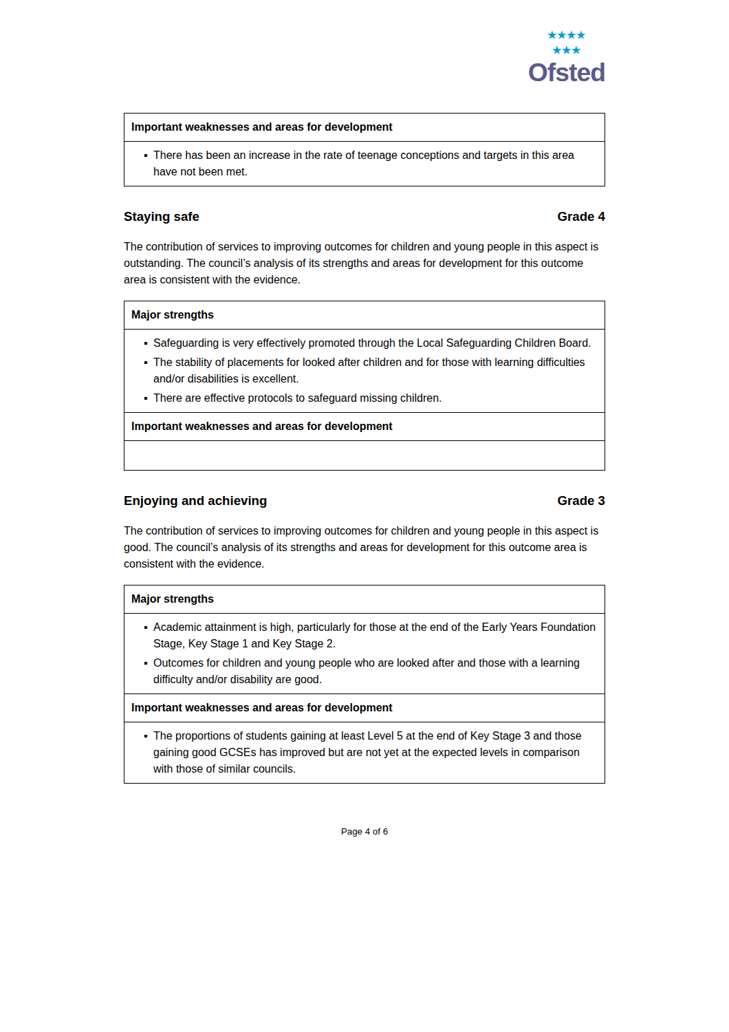★★★★
★★★ Ofsted
| Important weaknesses and areas for development |
| There has been an increase in the rate of teenage conceptions and targets in this area have not been met. |
Staying safe Grade 4
The contribution of services to improving outcomes for children and young people in this aspect is outstanding. The council’s analysis of its strengths and areas for development for this outcome area is consistent with the evidence.
| Major strengths |
| Safeguarding is very effectively promoted through the Local Safeguarding Children Board. The stability of placements for looked after children and for those with learning difficulties and/or disabilities is excellent. There are effective protocols to safeguard missing children. |
| Important weaknesses and areas for development |
Enjoying and achieving Grade 3
The contribution of services to improving outcomes for children and young people in this aspect is good. The council’s analysis of its strengths and areas for development for this outcome area is consistent with the evidence.
| Major strengths |
| Academic attainment is high, particularly for those at the end of the Early Years Foundation Stage, Key Stage 1 and Key Stage 2. Outcomes for children and young people who are looked after and those with a learning difficulty and/or disability are good. |
| Important weaknesses and areas for development |
| The proportions of students gaining at least Level 5 at the end of Key Stage 3 and those gaining good GCSEs has improved but are not yet at the expected levels in comparison with those of similar councils. |
Page 4 of 6